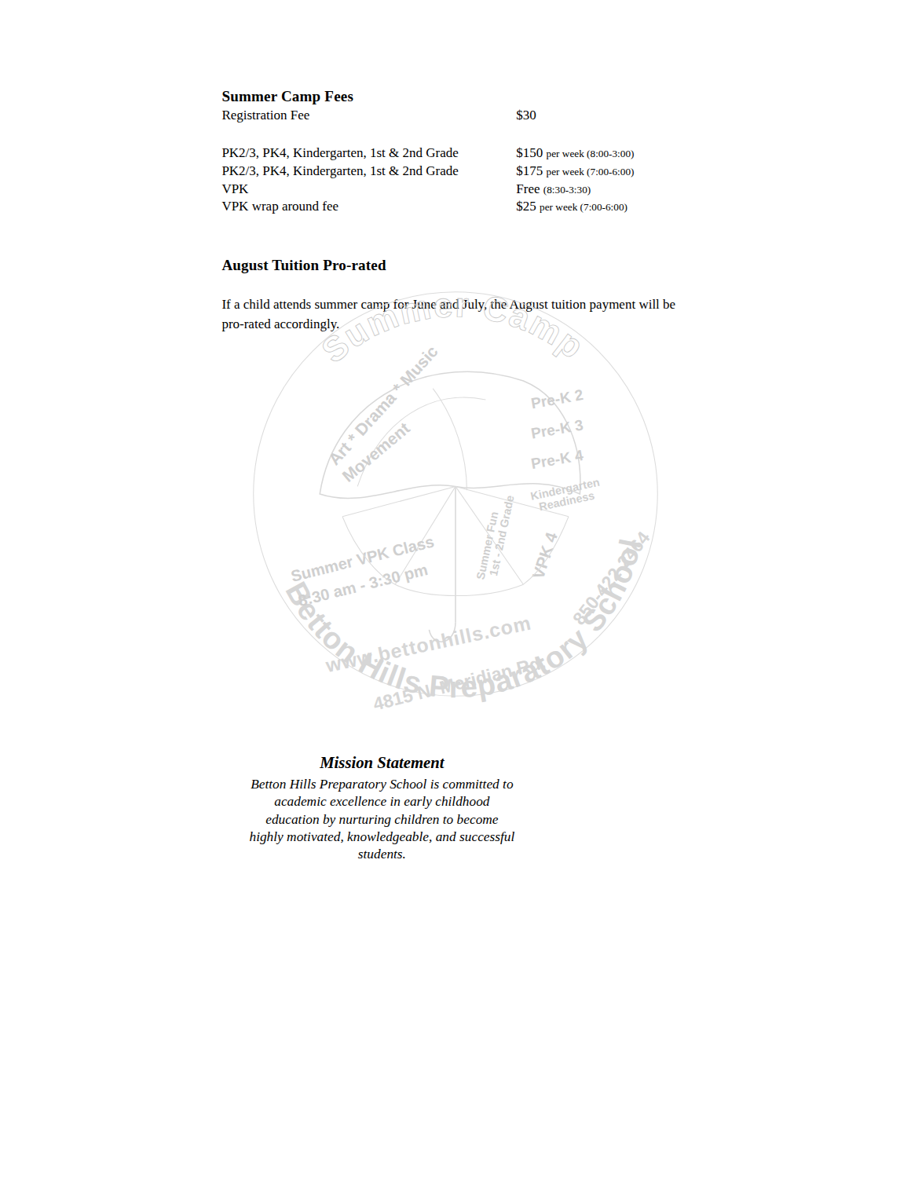Summer Camp Fees
| Registration Fee | $30 |
| PK2/3, PK4, Kindergarten, 1st & 2nd Grade | $150 per week (8:00-3:00) |
| PK2/3, PK4, Kindergarten, 1st & 2nd Grade | $175 per week (7:00-6:00) |
| VPK | Free (8:30-3:30) |
| VPK wrap around fee | $25 per week (7:00-6:00) |
August Tuition Pro-rated
If a child attends summer camp for June and July, the August tuition payment will be pro-rated accordingly.
Summer Camp Betton Hills Preparatory School www.bettonhills.com 4815 N. Meridian Rd. 850-422-2464 Art * Drama * Music Movement Pre-K 2 Pre-K 3 Pre-K 4 Kindergarten Readiness VPK 4 Summer Fun 1st - 2nd Grade Summer VPK Class 8:30 am - 3:30 pm
Mission Statement
Betton Hills Preparatory School is committed to academic excellence in early childhood education by nurturing children to become highly motivated, knowledgeable, and successful students.